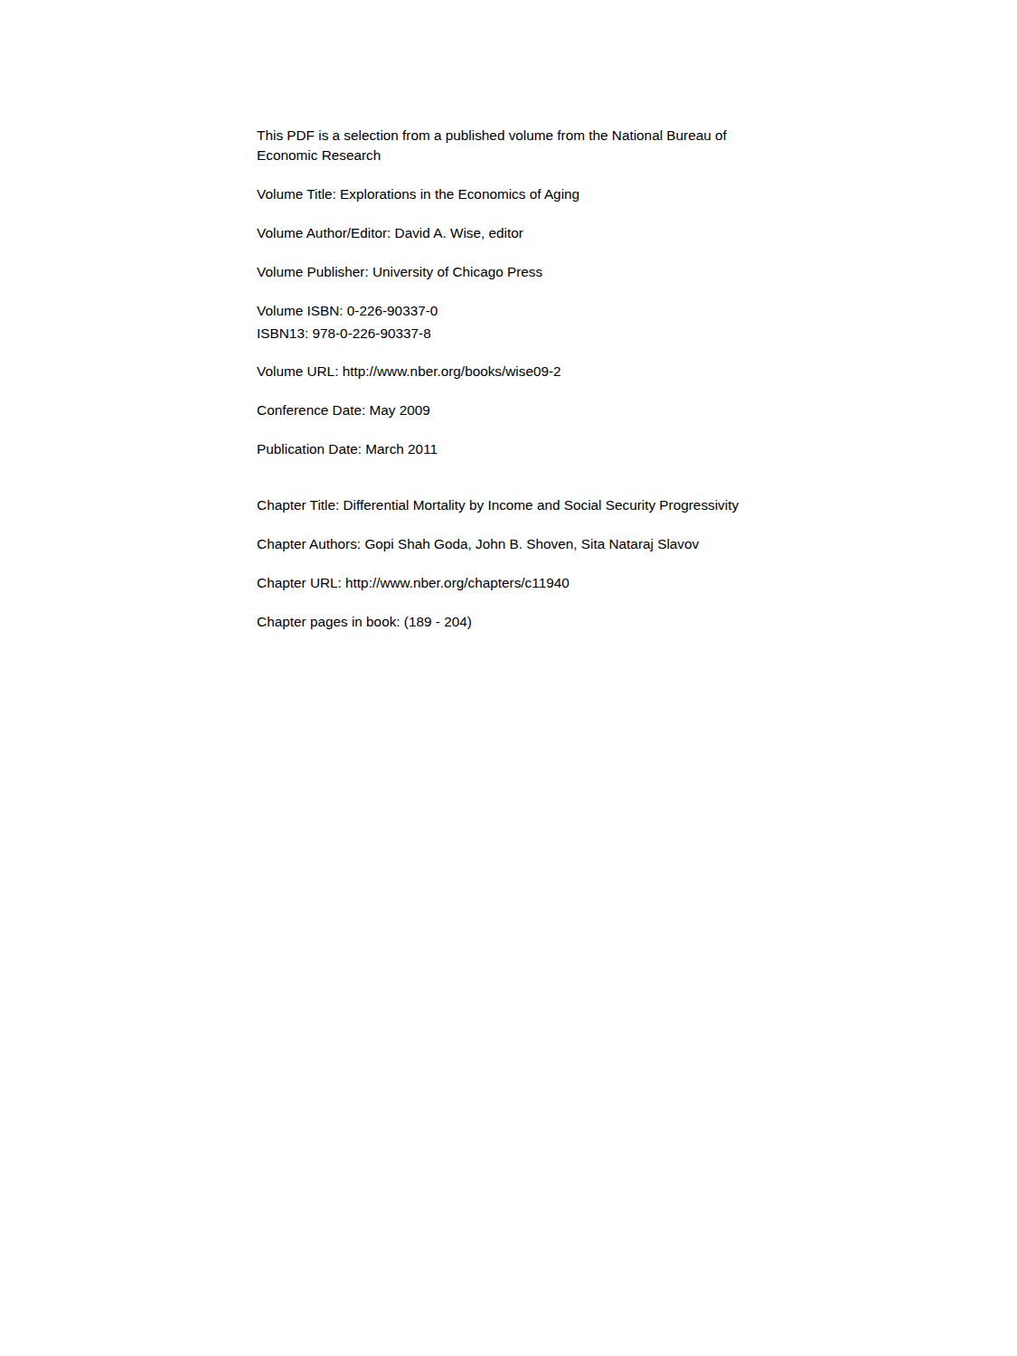This PDF is a selection from a published volume from the National Bureau of Economic Research
Volume Title: Explorations in the Economics of Aging
Volume Author/Editor: David A. Wise, editor
Volume Publisher: University of Chicago Press
Volume ISBN: 0-226-90337-0
ISBN13: 978-0-226-90337-8
Volume URL: http://www.nber.org/books/wise09-2
Conference Date: May 2009
Publication Date: March 2011
Chapter Title: Differential Mortality by Income and Social Security Progressivity
Chapter Authors: Gopi Shah Goda, John B. Shoven, Sita Nataraj Slavov
Chapter URL: http://www.nber.org/chapters/c11940
Chapter pages in book: (189 - 204)